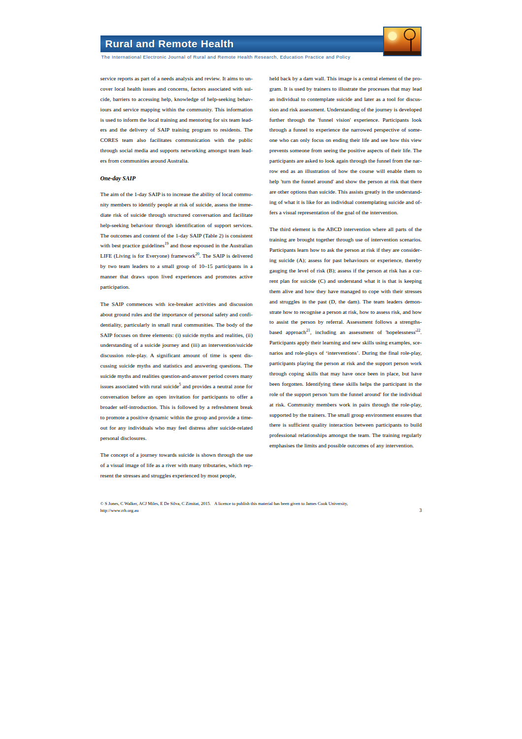Rural and Remote Health
The International Electronic Journal of Rural and Remote Health Research, Education Practice and Policy
service reports as part of a needs analysis and review. It aims to uncover local health issues and concerns, factors associated with suicide, barriers to accessing help, knowledge of help-seeking behaviours and service mapping within the community. This information is used to inform the local training and mentoring for six team leaders and the delivery of SAIP training program to residents. The CORES team also facilitates communication with the public through social media and supports networking amongst team leaders from communities around Australia.
One-day SAIP
The aim of the 1-day SAIP is to increase the ability of local community members to identify people at risk of suicide, assess the immediate risk of suicide through structured conversation and facilitate help-seeking behaviour through identification of support services. The outcomes and content of the 1-day SAIP (Table 2) is consistent with best practice guidelines19 and those espoused in the Australian LIFE (Living is for Everyone) framework20. The SAIP is delivered by two team leaders to a small group of 10–15 participants in a manner that draws upon lived experiences and promotes active participation.
The SAIP commences with ice-breaker activities and discussion about ground rules and the importance of personal safety and confidentiality, particularly in small rural communities. The body of the SAIP focuses on three elements: (i) suicide myths and realities, (ii) understanding of a suicide journey and (iii) an intervention/suicide discussion role-play. A significant amount of time is spent discussing suicide myths and statistics and answering questions. The suicide myths and realities question-and-answer period covers many issues associated with rural suicide5 and provides a neutral zone for conversation before an open invitation for participants to offer a broader self-introduction. This is followed by a refreshment break to promote a positive dynamic within the group and provide a time-out for any individuals who may feel distress after suicide-related personal disclosures.
The concept of a journey towards suicide is shown through the use of a visual image of life as a river with many tributaries, which represent the stresses and struggles experienced by most people,
held back by a dam wall. This image is a central element of the program. It is used by trainers to illustrate the processes that may lead an individual to contemplate suicide and later as a tool for discussion and risk assessment. Understanding of the journey is developed further through the 'funnel vision' experience. Participants look through a funnel to experience the narrowed perspective of someone who can only focus on ending their life and see how this view prevents someone from seeing the positive aspects of their life. The participants are asked to look again through the funnel from the narrow end as an illustration of how the course will enable them to help 'turn the funnel around' and show the person at risk that there are other options than suicide. This assists greatly in the understanding of what it is like for an individual contemplating suicide and offers a visual representation of the goal of the intervention.
The third element is the ABCD intervention where all parts of the training are brought together through use of intervention scenarios. Participants learn how to ask the person at risk if they are considering suicide (A); assess for past behaviours or experience, thereby gauging the level of risk (B); assess if the person at risk has a current plan for suicide (C) and understand what it is that is keeping them alive and how they have managed to cope with their stresses and struggles in the past (D, the dam). The team leaders demonstrate how to recognise a person at risk, how to assess risk, and how to assist the person by referral. Assessment follows a strengths-based approach21, including an assessment of 'hopelessness'22. Participants apply their learning and new skills using examples, scenarios and role-plays of ‘interventions’. During the final role-play, participants playing the person at risk and the support person work through coping skills that may have once been in place, but have been forgotten. Identifying these skills helps the participant in the role of the support person 'turn the funnel around' for the individual at risk. Community members work in pairs through the role-play, supported by the trainers. The small group environment ensures that there is sufficient quality interaction between participants to build professional relationships amongst the team. The training regularly emphasises the limits and possible outcomes of any intervention.
© S Jones, C Walker, ACJ Miles, E De Silva, C Zimitat, 2015. A licence to publish this material has been given to James Cook University,
http://www.rrh.org.au
3